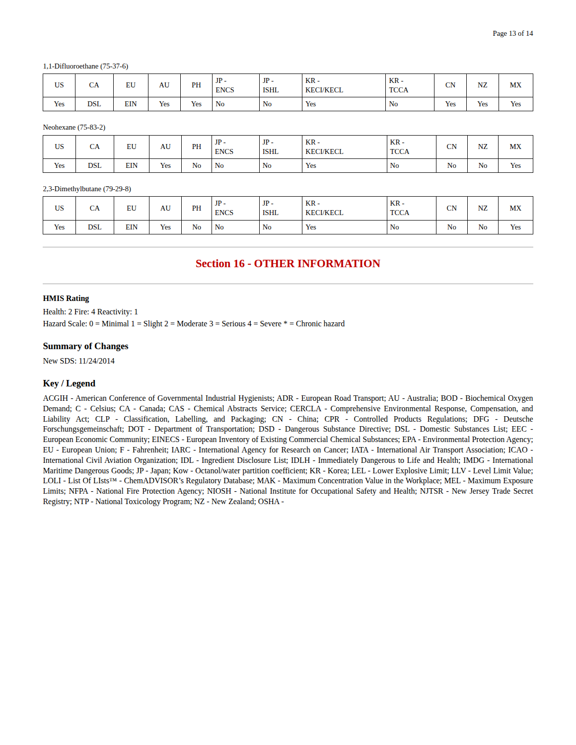Page 13 of 14
1,1-Difluoroethane (75-37-6)
| US | CA | EU | AU | PH | JP - ENCS | JP - ISHL | KR - KECI/KECL | KR - TCCA | CN | NZ | MX |
| Yes | DSL | EIN | Yes | Yes | No | No | Yes | No | Yes | Yes | Yes |
Neohexane (75-83-2)
| US | CA | EU | AU | PH | JP - ENCS | JP - ISHL | KR - KECI/KECL | KR - TCCA | CN | NZ | MX |
| Yes | DSL | EIN | Yes | No | No | No | Yes | No | No | No | Yes |
2,3-Dimethylbutane (79-29-8)
| US | CA | EU | AU | PH | JP - ENCS | JP - ISHL | KR - KECI/KECL | KR - TCCA | CN | NZ | MX |
| Yes | DSL | EIN | Yes | No | No | No | Yes | No | No | No | Yes |
Section 16 - OTHER INFORMATION
HMIS Rating
Health: 2 Fire: 4 Reactivity: 1
Hazard Scale: 0 = Minimal 1 = Slight 2 = Moderate 3 = Serious 4 = Severe * = Chronic hazard
Summary of Changes
New SDS: 11/24/2014
Key / Legend
ACGIH - American Conference of Governmental Industrial Hygienists; ADR - European Road Transport; AU - Australia; BOD - Biochemical Oxygen Demand; C - Celsius; CA - Canada; CAS - Chemical Abstracts Service; CERCLA - Comprehensive Environmental Response, Compensation, and Liability Act; CLP - Classification, Labelling, and Packaging; CN - China; CPR - Controlled Products Regulations; DFG - Deutsche Forschungsgemeinschaft; DOT - Department of Transportation; DSD - Dangerous Substance Directive; DSL - Domestic Substances List; EEC - European Economic Community; EINECS - European Inventory of Existing Commercial Chemical Substances; EPA - Environmental Protection Agency; EU - European Union; F - Fahrenheit; IARC - International Agency for Research on Cancer; IATA - International Air Transport Association; ICAO - International Civil Aviation Organization; IDL - Ingredient Disclosure List; IDLH - Immediately Dangerous to Life and Health; IMDG - International Maritime Dangerous Goods; JP - Japan; Kow - Octanol/water partition coefficient; KR - Korea; LEL - Lower Explosive Limit; LLV - Level Limit Value; LOLI - List Of LIsts™ - ChemADVISOR’s Regulatory Database; MAK - Maximum Concentration Value in the Workplace; MEL - Maximum Exposure Limits; NFPA - National Fire Protection Agency; NIOSH - National Institute for Occupational Safety and Health; NJTSR - New Jersey Trade Secret Registry; NTP - National Toxicology Program; NZ - New Zealand; OSHA -